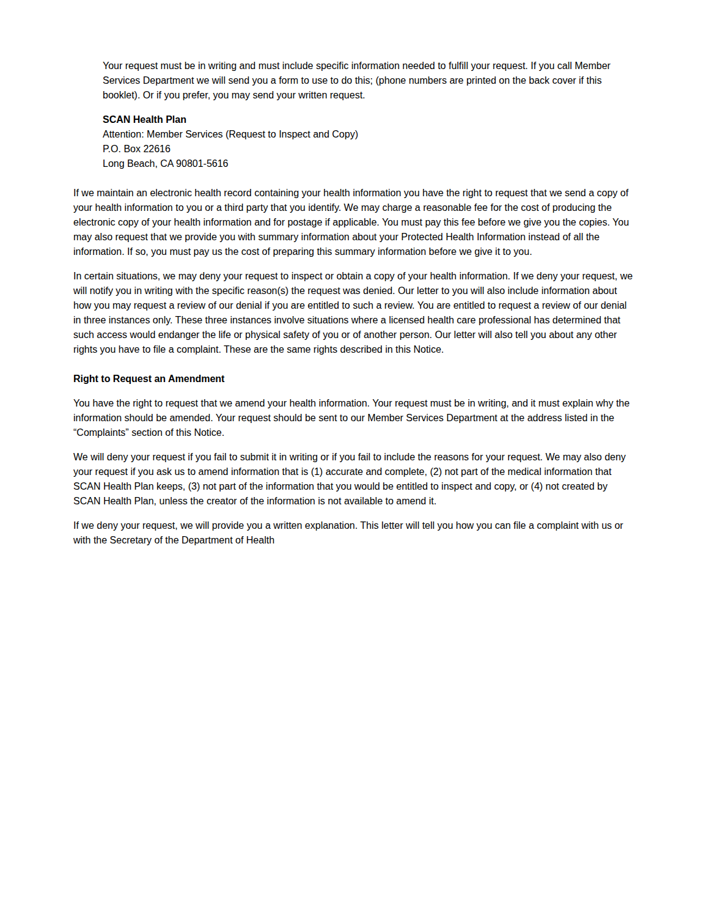Your request must be in writing and must include specific information needed to fulfill your request. If you call Member Services Department we will send you a form to use to do this; (phone numbers are printed on the back cover if this booklet). Or if you prefer, you may send your written request.
SCAN Health Plan
Attention: Member Services (Request to Inspect and Copy)
P.O. Box 22616
Long Beach, CA 90801-5616
If we maintain an electronic health record containing your health information you have the right to request that we send a copy of your health information to you or a third party that you identify. We may charge a reasonable fee for the cost of producing the electronic copy of your health information and for postage if applicable. You must pay this fee before we give you the copies. You may also request that we provide you with summary information about your Protected Health Information instead of all the information. If so, you must pay us the cost of preparing this summary information before we give it to you.
In certain situations, we may deny your request to inspect or obtain a copy of your health information. If we deny your request, we will notify you in writing with the specific reason(s) the request was denied. Our letter to you will also include information about how you may request a review of our denial if you are entitled to such a review. You are entitled to request a review of our denial in three instances only. These three instances involve situations where a licensed health care professional has determined that such access would endanger the life or physical safety of you or of another person. Our letter will also tell you about any other rights you have to file a complaint. These are the same rights described in this Notice.
Right to Request an Amendment
You have the right to request that we amend your health information. Your request must be in writing, and it must explain why the information should be amended. Your request should be sent to our Member Services Department at the address listed in the “Complaints” section of this Notice.
We will deny your request if you fail to submit it in writing or if you fail to include the reasons for your request. We may also deny your request if you ask us to amend information that is (1) accurate and complete, (2) not part of the medical information that SCAN Health Plan keeps, (3) not part of the information that you would be entitled to inspect and copy, or (4) not created by SCAN Health Plan, unless the creator of the information is not available to amend it.
If we deny your request, we will provide you a written explanation. This letter will tell you how you can file a complaint with us or with the Secretary of the Department of Health